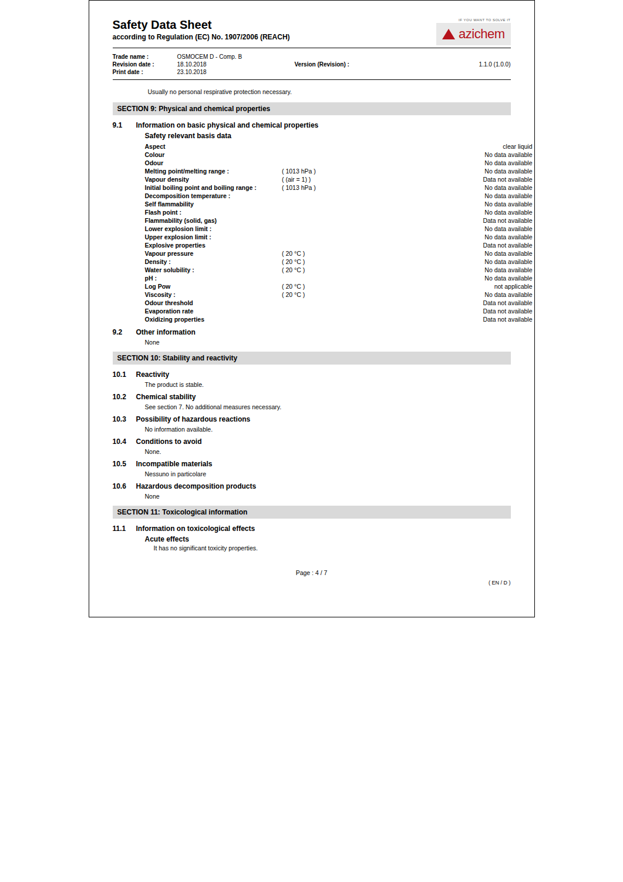Safety Data Sheet
according to Regulation (EC) No. 1907/2006 (REACH)
IF YOU WANT TO SOLVE IT
azichem
| Trade name : | OSMOCEM D - Comp. B | | |
| Revision date : | 18.10.2018 | Version (Revision) : | 1.1.0 (1.0.0) |
| Print date : | 23.10.2018 | | |
Usually no personal respirative protection necessary.
SECTION 9: Physical and chemical properties
9.1
Information on basic physical and chemical properties
Safety relevant basis data
| Aspect | | clear liquid |
| Colour | | No data available |
| Odour | | No data available |
| Melting point/melting range : | ( 1013 hPa ) | No data available |
| Vapour density | ( (air = 1) ) | Data not available |
| Initial boiling point and boiling range : | ( 1013 hPa ) | No data available |
| Decomposition temperature : | | No data available |
| Self flammability | | No data available |
| Flash point : | | No data available |
| Flammability (solid, gas) | | Data not available |
| Lower explosion limit : | | No data available |
| Upper explosion limit : | | No data available |
| Explosive properties | | Data not available |
| Vapour pressure | ( 20 °C ) | No data available |
| Density : | ( 20 °C ) | No data available |
| Water solubility : | ( 20 °C ) | No data available |
| pH : | | No data available |
| Log Pow | ( 20 °C ) | not applicable |
| Viscosity : | ( 20 °C ) | No data available |
| Odour threshold | | Data not available |
| Evaporation rate | | Data not available |
| Oxidizing properties | | Data not available |
9.2
Other information
None
SECTION 10: Stability and reactivity
10.1
Reactivity
The product is stable.
10.2
Chemical stability
See section 7. No additional measures necessary.
10.3
Possibility of hazardous reactions
No information available.
10.4
Conditions to avoid
None.
10.5
Incompatible materials
Nessuno in particolare
10.6
Hazardous decomposition products
None
SECTION 11: Toxicological information
11.1
Information on toxicological effects
Acute effects
It has no significant toxicity properties.
Page : 4 / 7
( EN / D )